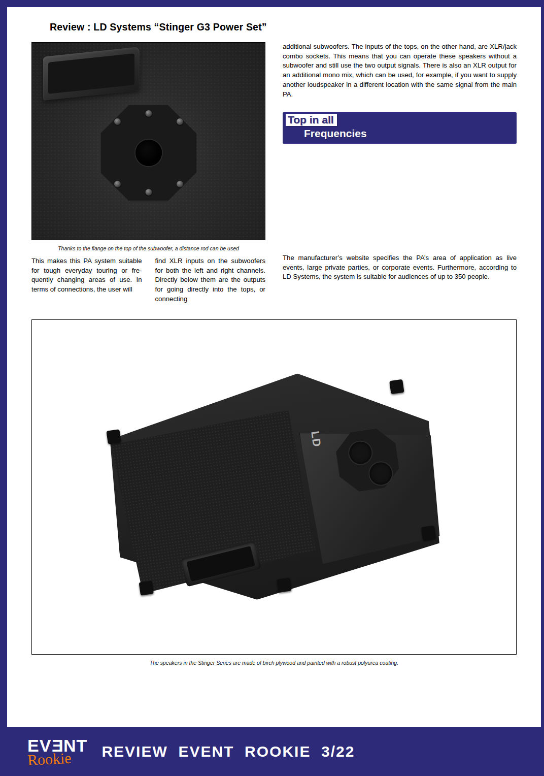Review : LD Systems “Stinger G3 Power Set”
Thanks to the flange on the top of the subwoofer, a distance rod can be used
additional subwoofers. The inputs of the tops, on the other hand, are XLR/jack combo sockets. This means that you can operate these speakers without a subwoofer and still use the two output signals. There is also an XLR output for an additional mono mix, which can be used, for example, if you want to supply another loudspeaker in a different location with the same signal from the main PA.
Top in all Frequencies
This makes this PA system suitable for tough everyday touring or frequently changing areas of use. In terms of connections, the user will
find XLR inputs on the subwoofers for both the left and right channels. Directly below them are the outputs for going directly into the tops, or connecting
The manufacturer’s website specifies the PA’s area of application as live events, large private parties, or corporate events. Furthermore, according to LD Systems, the system is suitable for audiences of up to 350 people.
LD
The speakers in the Stinger Series are made of birch plywood and painted with a robust polyurea coating.
EVENT Rookie
REVIEW EVENT ROOKIE 3/22